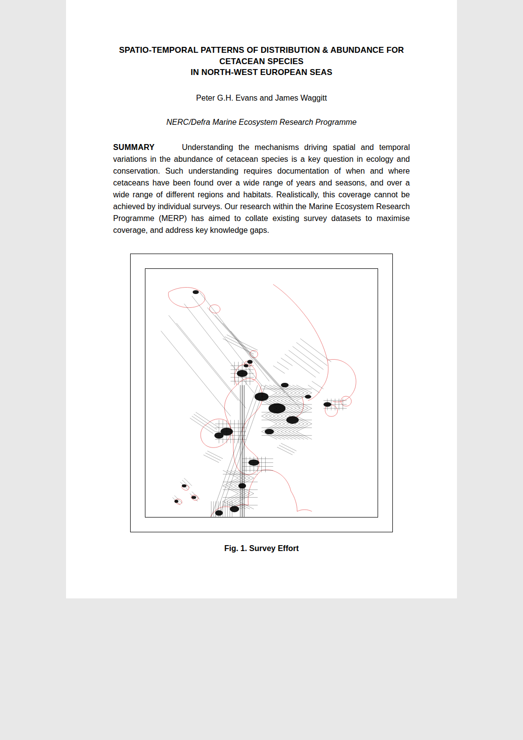SPATIO-TEMPORAL PATTERNS OF DISTRIBUTION & ABUNDANCE FOR CETACEAN SPECIES
IN NORTH-WEST EUROPEAN SEAS
Peter G.H. Evans and James Waggitt
NERC/Defra Marine Ecosystem Research Programme
SUMMARYUnderstanding the mechanisms driving spatial and temporal variations in the abundance of cetacean species is a key question in ecology and conservation. Such understanding requires documentation of when and where cetaceans have been found over a wide range of years and seasons, and over a wide range of different regions and habitats. Realistically, this coverage cannot be achieved by individual surveys. Our research within the Marine Ecosystem Research Programme (MERP) has aimed to collate existing survey datasets to maximise coverage, and address key knowledge gaps.
Fig. 1. Survey Effort